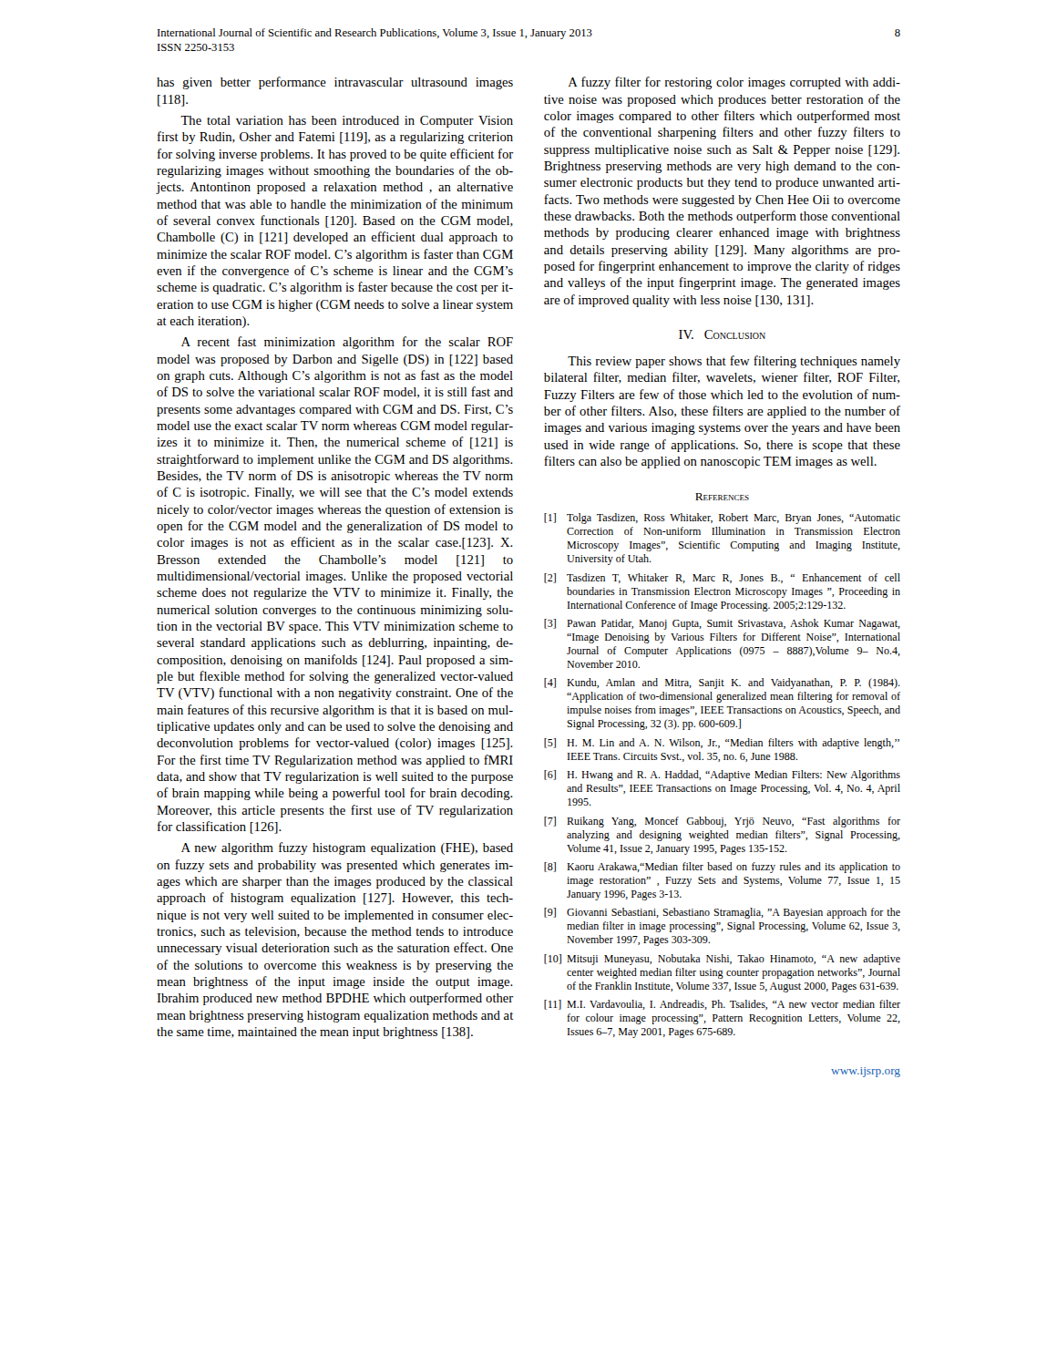International Journal of Scientific and Research Publications, Volume 3, Issue 1, January 2013
ISSN 2250-3153
8
has given better performance intravascular ultrasound images [118].
The total variation has been introduced in Computer Vision first by Rudin, Osher and Fatemi [119], as a regularizing criterion for solving inverse problems. It has proved to be quite efficient for regularizing images without smoothing the boundaries of the objects. Antontinon proposed a relaxation method , an alternative method that was able to handle the minimization of the minimum of several convex functionals [120]. Based on the CGM model, Chambolle (C) in [121] developed an efficient dual approach to minimize the scalar ROF model. C’s algorithm is faster than CGM even if the convergence of C’s scheme is linear and the CGM’s scheme is quadratic. C’s algorithm is faster because the cost per iteration to use CGM is higher (CGM needs to solve a linear system at each iteration).
A recent fast minimization algorithm for the scalar ROF model was proposed by Darbon and Sigelle (DS) in [122] based on graph cuts. Although C’s algorithm is not as fast as the model of DS to solve the variational scalar ROF model, it is still fast and presents some advantages compared with CGM and DS. First, C’s model use the exact scalar TV norm whereas CGM model regularizes it to minimize it. Then, the numerical scheme of [121] is straightforward to implement unlike the CGM and DS algorithms. Besides, the TV norm of DS is anisotropic whereas the TV norm of C is isotropic. Finally, we will see that the C’s model extends nicely to color/vector images whereas the question of extension is open for the CGM model and the generalization of DS model to color images is not as efficient as in the scalar case.[123]. X. Bresson extended the Chambolle’s model [121] to multidimensional/vectorial images. Unlike the proposed vectorial scheme does not regularize the VTV to minimize it. Finally, the numerical solution converges to the continuous minimizing solution in the vectorial BV space. This VTV minimization scheme to several standard applications such as deblurring, inpainting, decomposition, denoising on manifolds [124]. Paul proposed a simple but flexible method for solving the generalized vector-valued TV (VTV) functional with a non negativity constraint. One of the main features of this recursive algorithm is that it is based on multiplicative updates only and can be used to solve the denoising and deconvolution problems for vector-valued (color) images [125]. For the first time TV Regularization method was applied to fMRI data, and show that TV regularization is well suited to the purpose of brain mapping while being a powerful tool for brain decoding. Moreover, this article presents the first use of TV regularization for classification [126].
A new algorithm fuzzy histogram equalization (FHE), based on fuzzy sets and probability was presented which generates images which are sharper than the images produced by the classical approach of histogram equalization [127]. However, this technique is not very well suited to be implemented in consumer electronics, such as television, because the method tends to introduce unnecessary visual deterioration such as the saturation effect. One of the solutions to overcome this weakness is by preserving the mean brightness of the input image inside the output image. Ibrahim produced new method BPDHE which outperformed other mean brightness preserving histogram equalization methods and at the same time, maintained the mean input brightness [138].
A fuzzy filter for restoring color images corrupted with additive noise was proposed which produces better restoration of the color images compared to other filters which outperformed most of the conventional sharpening filters and other fuzzy filters to suppress multiplicative noise such as Salt & Pepper noise [129]. Brightness preserving methods are very high demand to the consumer electronic products but they tend to produce unwanted artifacts. Two methods were suggested by Chen Hee Oii to overcome these drawbacks. Both the methods outperform those conventional methods by producing clearer enhanced image with brightness and details preserving ability [129]. Many algorithms are proposed for fingerprint enhancement to improve the clarity of ridges and valleys of the input fingerprint image. The generated images are of improved quality with less noise [130, 131].
IV. Conclusion
This review paper shows that few filtering techniques namely bilateral filter, median filter, wavelets, wiener filter, ROF Filter, Fuzzy Filters are few of those which led to the evolution of number of other filters. Also, these filters are applied to the number of images and various imaging systems over the years and have been used in wide range of applications. So, there is scope that these filters can also be applied on nanoscopic TEM images as well.
References
[1] Tolga Tasdizen, Ross Whitaker, Robert Marc, Bryan Jones, “Automatic Correction of Non-uniform Illumination in Transmission Electron Microscopy Images”, Scientific Computing and Imaging Institute, University of Utah.
[2] Tasdizen T, Whitaker R, Marc R, Jones B., “ Enhancement of cell boundaries in Transmission Electron Microscopy Images ”, Proceeding in International Conference of Image Processing. 2005;2:129-132.
[3] Pawan Patidar, Manoj Gupta, Sumit Srivastava, Ashok Kumar Nagawat, “Image Denoising by Various Filters for Different Noise”, International Journal of Computer Applications (0975 – 8887),Volume 9– No.4, November 2010.
[4] Kundu, Amlan and Mitra, Sanjit K. and Vaidyanathan, P. P. (1984). “Application of two-dimensional generalized mean filtering for removal of impulse noises from images”, IEEE Transactions on Acoustics, Speech, and Signal Processing, 32 (3). pp. 600-609.]
[5] H. M. Lin and A. N. Wilson, Jr., “Median filters with adaptive length,’’ IEEE Trans. Circuits Svst., vol. 35, no. 6, June 1988.
[6] H. Hwang and R. A. Haddad, “Adaptive Median Filters: New Algorithms and Results”, IEEE Transactions on Image Processing, Vol. 4, No. 4, April 1995.
[7] Ruikang Yang, Moncef Gabbouj, Yrjö Neuvo, “Fast algorithms for analyzing and designing weighted median filters”, Signal Processing, Volume 41, Issue 2, January 1995, Pages 135-152.
[8] Kaoru Arakawa,“Median filter based on fuzzy rules and its application to image restoration” , Fuzzy Sets and Systems, Volume 77, Issue 1, 15 January 1996, Pages 3-13.
[9] Giovanni Sebastiani, Sebastiano Stramaglia, ”A Bayesian approach for the median filter in image processing”, Signal Processing, Volume 62, Issue 3, November 1997, Pages 303-309.
[10] Mitsuji Muneyasu, Nobutaka Nishi, Takao Hinamoto, “A new adaptive center weighted median filter using counter propagation networks”, Journal of the Franklin Institute, Volume 337, Issue 5, August 2000, Pages 631-639.
[11] M.I. Vardavoulia, I. Andreadis, Ph. Tsalides, “A new vector median filter for colour image processing”, Pattern Recognition Letters, Volume 22, Issues 6–7, May 2001, Pages 675-689.
www.ijsrp.org